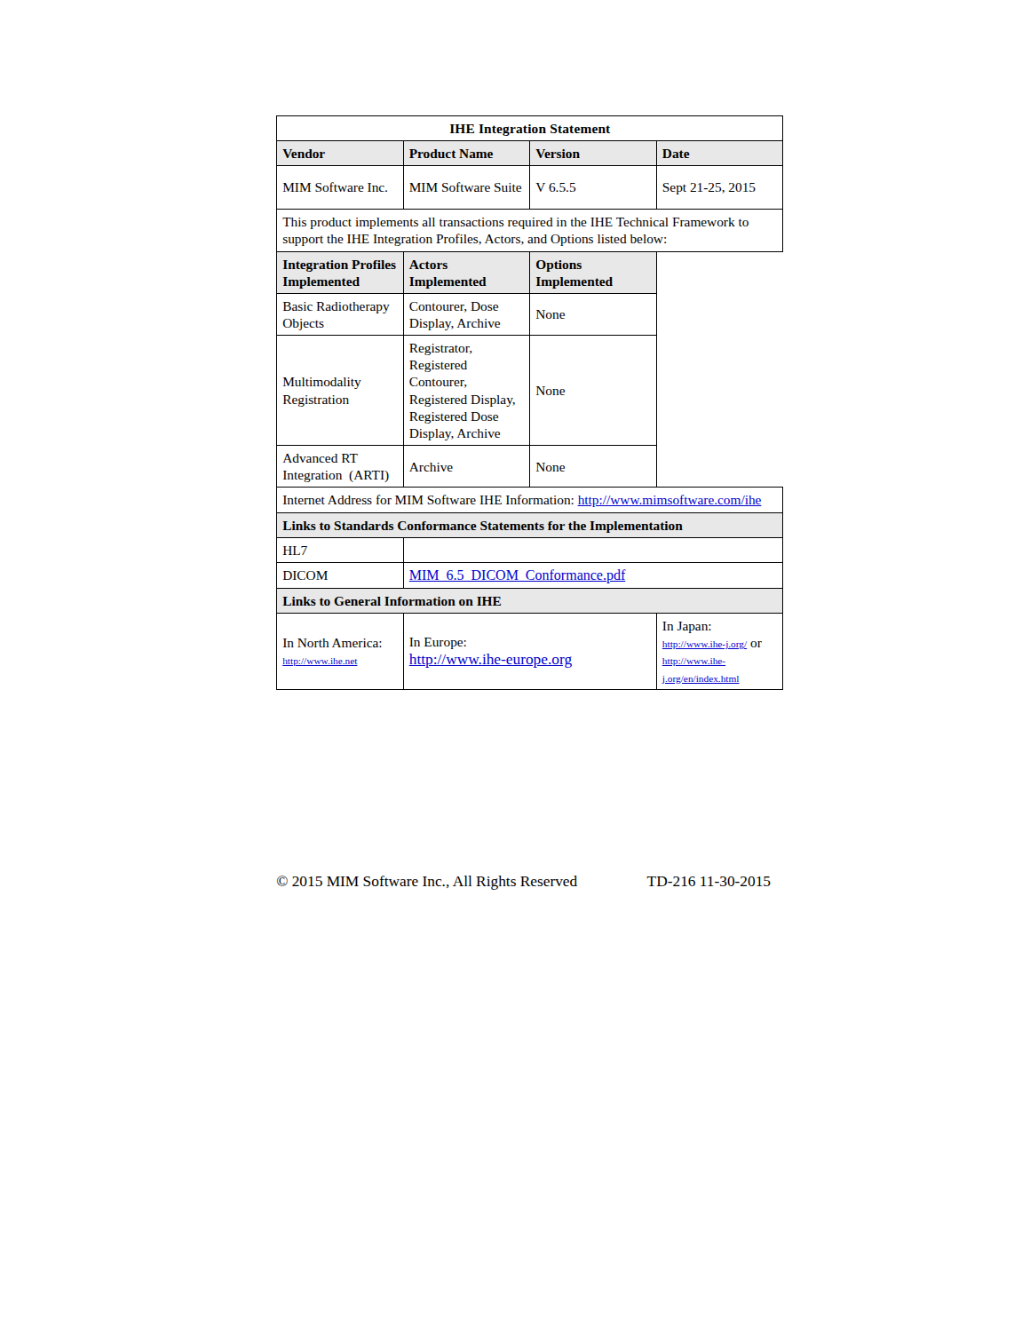| IHE Integration Statement |
| Vendor | Product Name | Version | Date |
| MIM Software Inc. | MIM Software Suite | V 6.5.5 | Sept 21-25, 2015 |
| This product implements all transactions required in the IHE Technical Framework to support the IHE Integration Profiles, Actors, and Options listed below: |
| Integration Profiles Implemented | Actors Implemented | Options Implemented |
| Basic Radiotherapy Objects | Contourer, Dose Display, Archive | None |
| Multimodality Registration | Registrator, Registered Contourer, Registered Display, Registered Dose Display, Archive | None |
| Advanced RT Integration (ARTI) | Archive | None |
| Internet Address for MIM Software IHE Information: http://www.mimsoftware.com/ihe |
| Links to Standards Conformance Statements for the Implementation |
| HL7 | |
| DICOM | MIM_6.5_DICOM_Conformance.pdf |
| Links to General Information on IHE |
| In North America: http://www.ihe.net | In Europe: http://www.ihe-europe.org | In Japan: http://www.ihe-j.org/ or http://www.ihe-j.org/en/index.html |
© 2015 MIM Software Inc., All Rights Reserved TD-216 11-30-2015